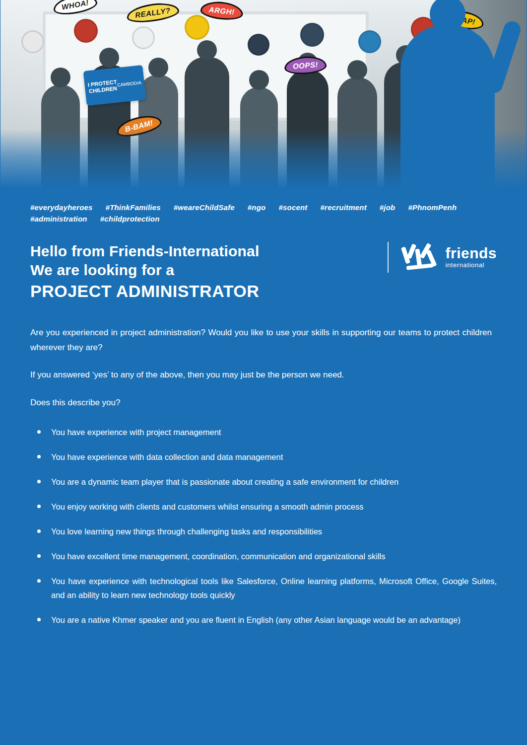I PROTECT CHILDRENCAMBODIA
WHOA!
REALLY?
ARGH!
OOPS!
CHAP!
B-BAM!
#everydayheroes #ThinkFamilies #weareChildSafe #ngo #socent #recruitment #job #PhnomPenh #administration #childprotection
Hello from Friends-International
We are looking for a PROJECT ADMINISTRATOR
friends international
Are you experienced in project administration? Would you like to use your skills in supporting our teams to protect children wherever they are?
If you answered ‘yes’ to any of the above, then you may just be the person we need.
Does this describe you?
You have experience with project management
You have experience with data collection and data management
You are a dynamic team player that is passionate about creating a safe environment for children
You enjoy working with clients and customers whilst ensuring a smooth admin process
You love learning new things through challenging tasks and responsibilities
You have excellent time management, coordination, communication and organizational skills
You have experience with technological tools like Salesforce, Online learning platforms, Microsoft Office, Google Suites, and an ability to learn new technology tools quickly
You are a native Khmer speaker and you are fluent in English (any other Asian language would be an advantage)